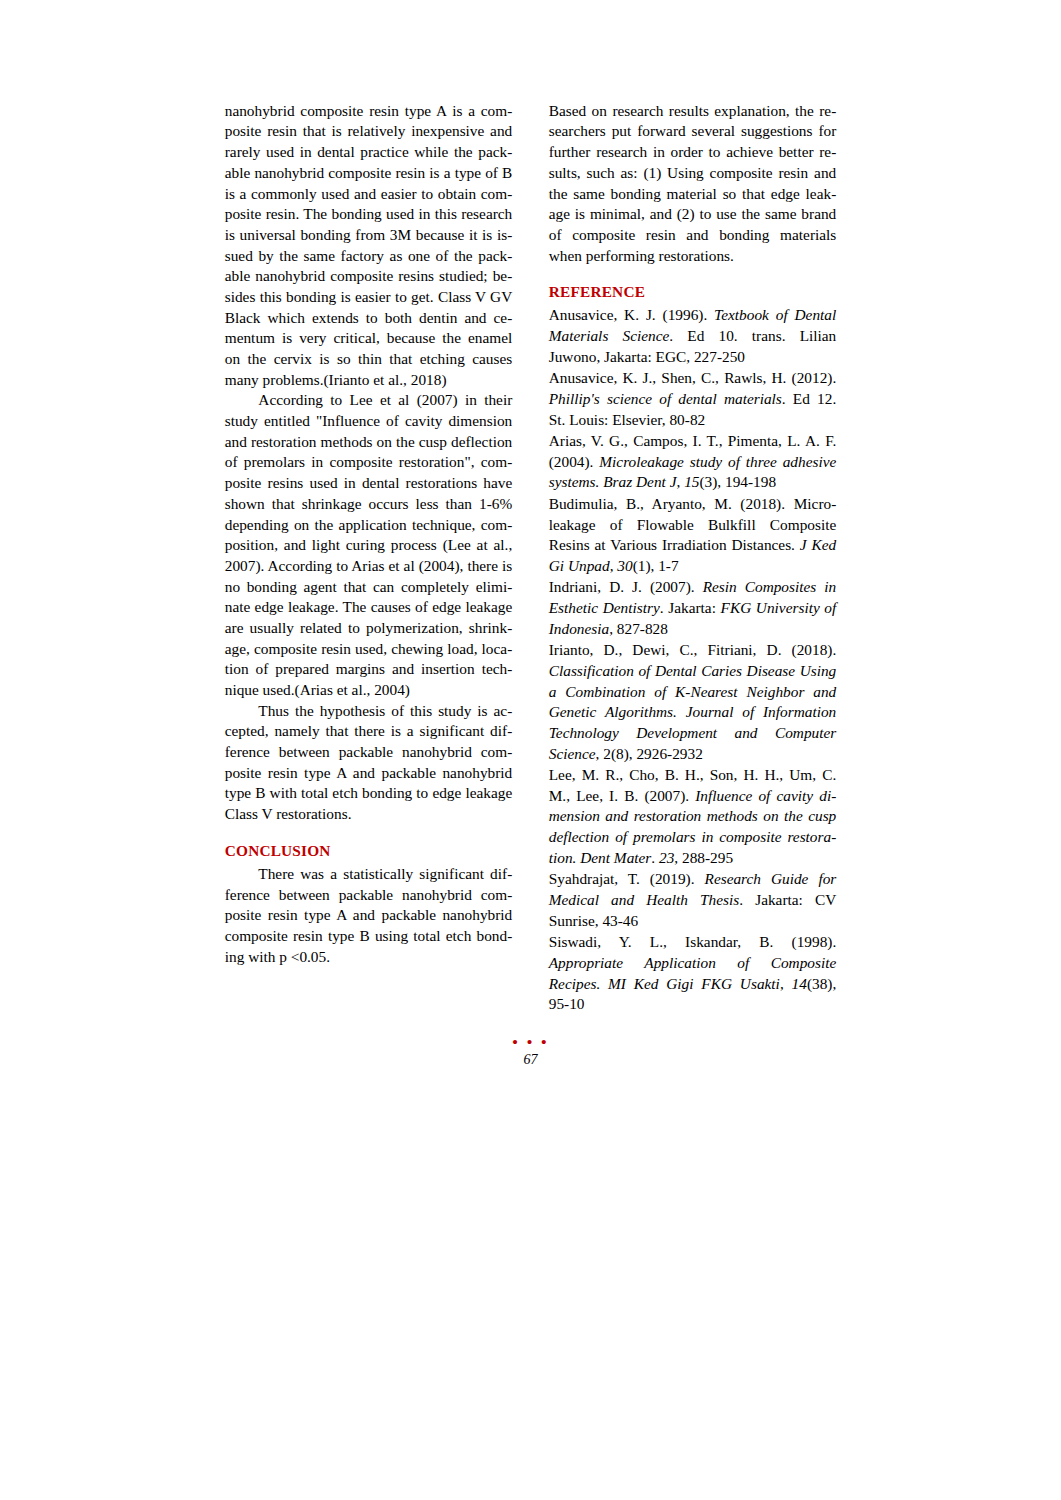nanohybrid composite resin type A is a composite resin that is relatively inexpensive and rarely used in dental practice while the packable nanohybrid composite resin is a type of B is a commonly used and easier to obtain composite resin. The bonding used in this research is universal bonding from 3M because it is issued by the same factory as one of the packable nanohybrid composite resins studied; besides this bonding is easier to get. Class V GV Black which extends to both dentin and cementum is very critical, because the enamel on the cervix is so thin that etching causes many problems.(Irianto et al., 2018)
According to Lee et al (2007) in their study entitled "Influence of cavity dimension and restoration methods on the cusp deflection of premolars in composite restoration", composite resins used in dental restorations have shown that shrinkage occurs less than 1-6% depending on the application technique, composition, and light curing process (Lee at al., 2007). According to Arias et al (2004), there is no bonding agent that can completely eliminate edge leakage. The causes of edge leakage are usually related to polymerization, shrinkage, composite resin used, chewing load, location of prepared margins and insertion technique used.(Arias et al., 2004)
Thus the hypothesis of this study is accepted, namely that there is a significant difference between packable nanohybrid composite resin type A and packable nanohybrid type B with total etch bonding to edge leakage Class V restorations.
CONCLUSION
There was a statistically significant difference between packable nanohybrid composite resin type A and packable nanohybrid composite resin type B using total etch bonding with p <0.05.
Based on research results explanation, the researchers put forward several suggestions for further research in order to achieve better results, such as: (1) Using composite resin and the same bonding material so that edge leakage is minimal, and (2) to use the same brand of composite resin and bonding materials when performing restorations.
REFERENCE
Anusavice, K. J. (1996). Textbook of Dental Materials Science. Ed 10. trans. Lilian Juwono, Jakarta: EGC, 227-250
Anusavice, K. J., Shen, C., Rawls, H. (2012). Phillip's science of dental materials. Ed 12. St. Louis: Elsevier, 80-82
Arias, V. G., Campos, I. T., Pimenta, L. A. F. (2004). Microleakage study of three adhesive systems. Braz Dent J, 15(3), 194-198
Budimulia, B., Aryanto, M. (2018). Micro-leakage of Flowable Bulkfill Composite Resins at Various Irradiation Distances. J Ked Gi Unpad, 30(1), 1-7
Indriani, D. J. (2007). Resin Composites in Esthetic Dentistry. Jakarta: FKG University of Indonesia, 827-828
Irianto, D., Dewi, C., Fitriani, D. (2018). Classification of Dental Caries Disease Using a Combination of K-Nearest Neighbor and Genetic Algorithms. Journal of Information Technology Development and Computer Science, 2(8), 2926-2932
Lee, M. R., Cho, B. H., Son, H. H., Um, C. M., Lee, I. B. (2007). Influence of cavity dimension and restoration methods on the cusp deflection of premolars in composite restoration. Dent Mater. 23, 288-295
Syahdrajat, T. (2019). Research Guide for Medical and Health Thesis. Jakarta: CV Sunrise, 43-46
Siswadi, Y. L., Iskandar, B. (1998). Appropriate Application of Composite Recipes. MI Ked Gigi FKG Usakti, 14(38), 95-10
• • •
67